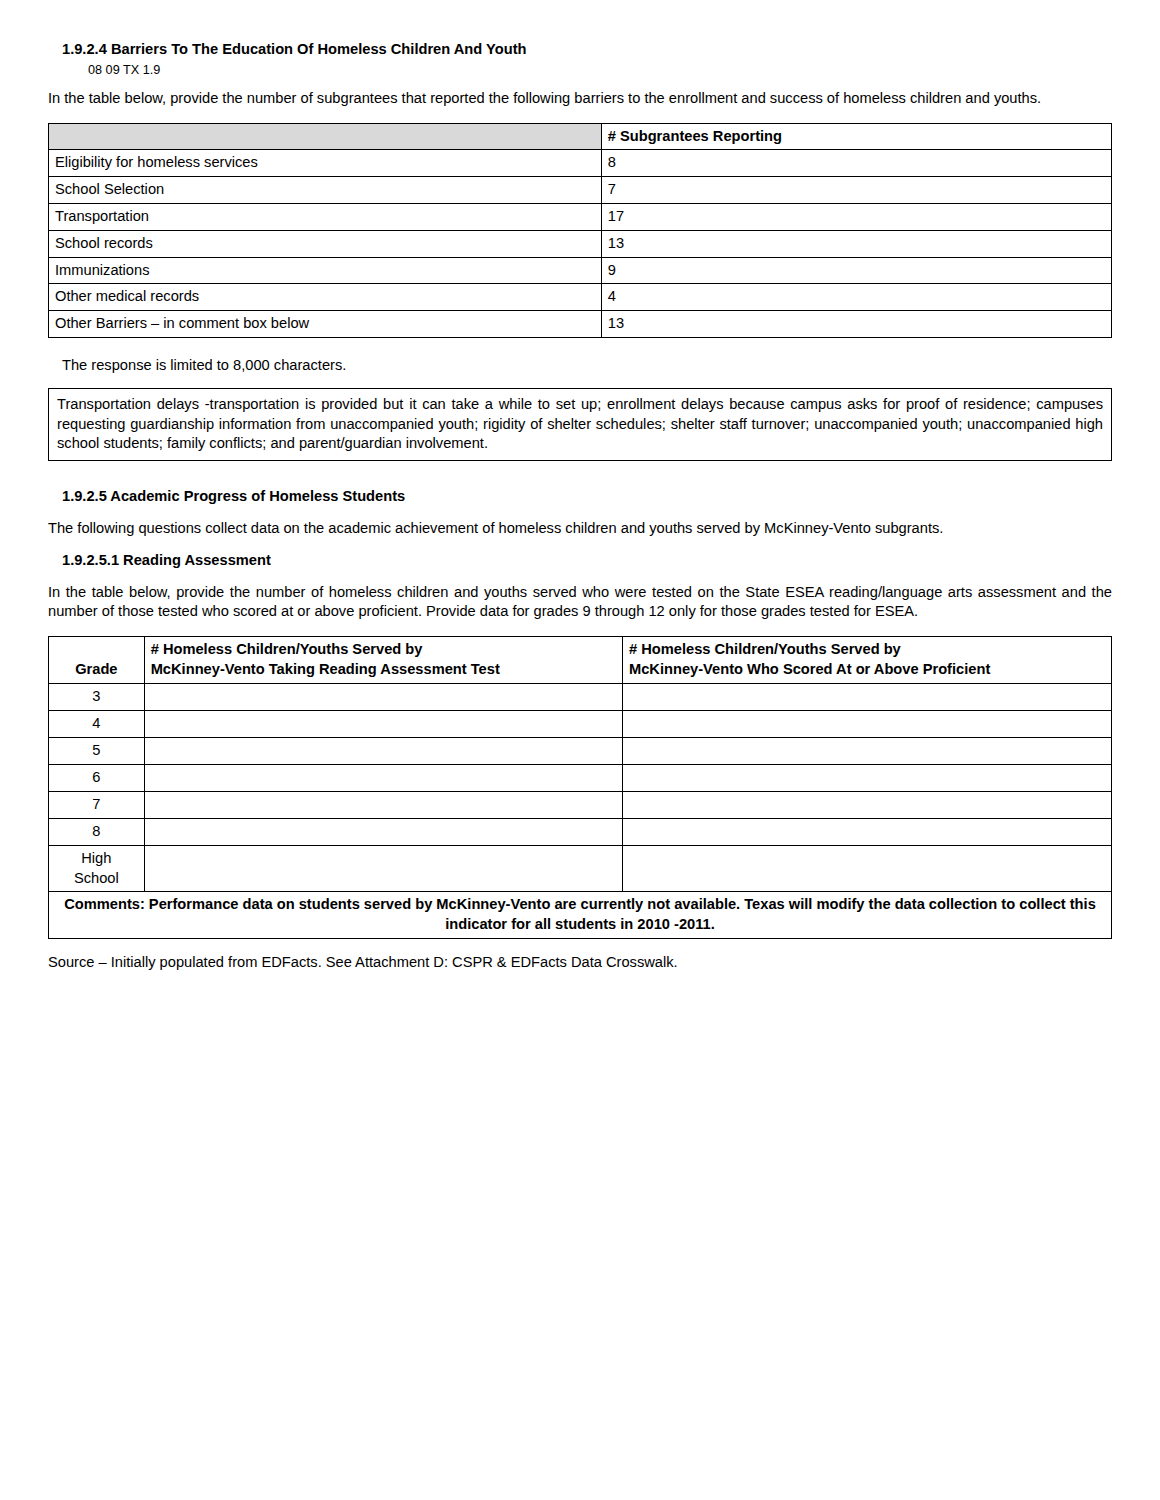1.9.2.4 Barriers To The Education Of Homeless Children And Youth
08 09 TX 1.9
In the table below, provide the number of subgrantees that reported the following barriers to the enrollment and success of homeless children and youths.
| | # Subgrantees Reporting |
| --- | --- |
| Eligibility for homeless services | 8 |
| School Selection | 7 |
| Transportation | 17 |
| School records | 13 |
| Immunizations | 9 |
| Other medical records | 4 |
| Other Barriers – in comment box below | 13 |
The response is limited to 8,000 characters.
Transportation delays -transportation is provided but it can take a while to set up; enrollment delays because campus asks for proof of residence; campuses requesting guardianship information from unaccompanied youth; rigidity of shelter schedules; shelter staff turnover; unaccompanied youth; unaccompanied high school students; family conflicts; and parent/guardian involvement.
1.9.2.5 Academic Progress of Homeless Students
The following questions collect data on the academic achievement of homeless children and youths served by McKinney-Vento subgrants.
1.9.2.5.1 Reading Assessment
In the table below, provide the number of homeless children and youths served who were tested on the State ESEA reading/language arts assessment and the number of those tested who scored at or above proficient. Provide data for grades 9 through 12 only for those grades tested for ESEA.
| Grade | # Homeless Children/Youths Served by McKinney-Vento Taking Reading Assessment Test | # Homeless Children/Youths Served by McKinney-Vento Who Scored At or Above Proficient |
| --- | --- | --- |
| 3 | | |
| 4 | | |
| 5 | | |
| 6 | | |
| 7 | | |
| 8 | | |
| High School | | |
| Comments: Performance data on students served by McKinney-Vento are currently not available. Texas will modify the data collection to collect this indicator for all students in 2010 -2011. |
Source – Initially populated from EDFacts. See Attachment D: CSPR & EDFacts Data Crosswalk.